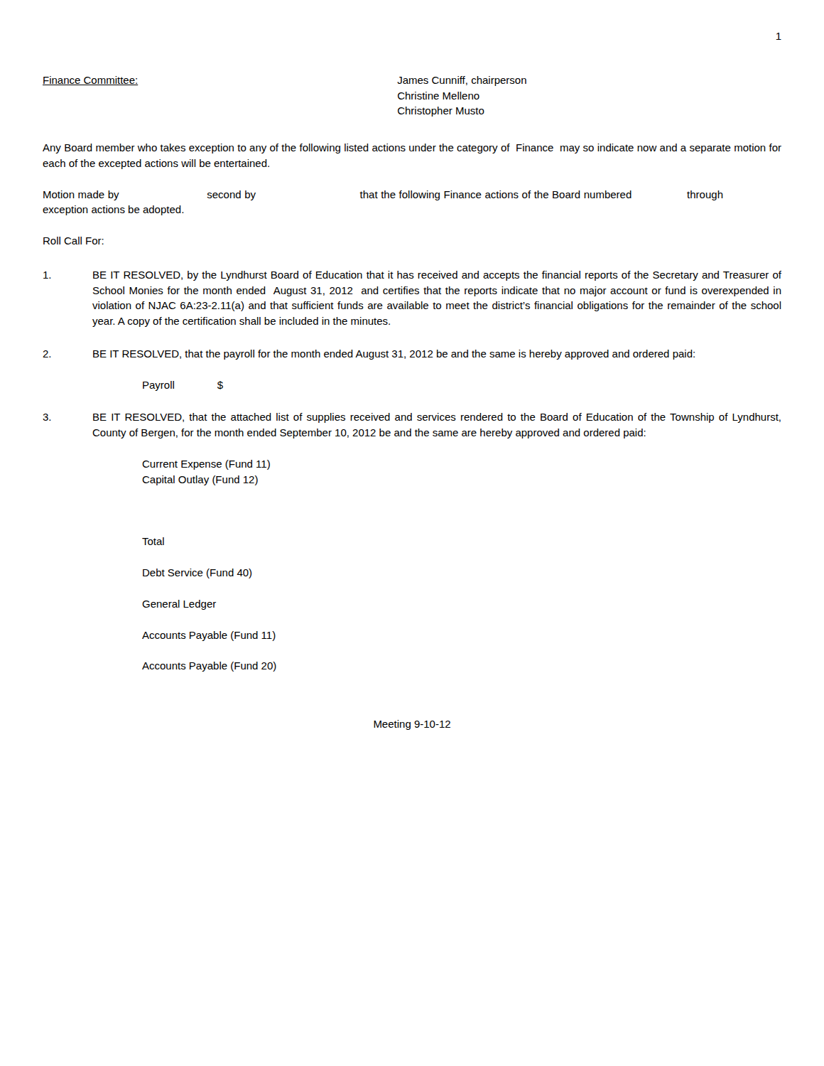1
Finance Committee:
James Cunniff, chairperson
Christine Melleno
Christopher Musto
Any Board member who takes exception to any of the following listed actions under the category of Finance may so indicate now and a separate motion for each of the excepted actions will be entertained.
Motion made by second by that the following Finance actions of the Board numbered through exception actions be adopted.
Roll Call For:
BE IT RESOLVED, by the Lyndhurst Board of Education that it has received and accepts the financial reports of the Secretary and Treasurer of School Monies for the month ended August 31, 2012 and certifies that the reports indicate that no major account or fund is overexpended in violation of NJAC 6A:23-2.11(a) and that sufficient funds are available to meet the district’s financial obligations for the remainder of the school year. A copy of the certification shall be included in the minutes.
BE IT RESOLVED, that the payroll for the month ended August 31, 2012 be and the same is hereby approved and ordered paid:
Payroll$
BE IT RESOLVED, that the attached list of supplies received and services rendered to the Board of Education of the Township of Lyndhurst, County of Bergen, for the month ended September 10, 2012 be and the same are hereby approved and ordered paid:
Current Expense (Fund 11)
Capital Outlay (Fund 12)
Total
Debt Service (Fund 40)
General Ledger
Accounts Payable (Fund 11)
Accounts Payable (Fund 20)
Meeting 9-10-12